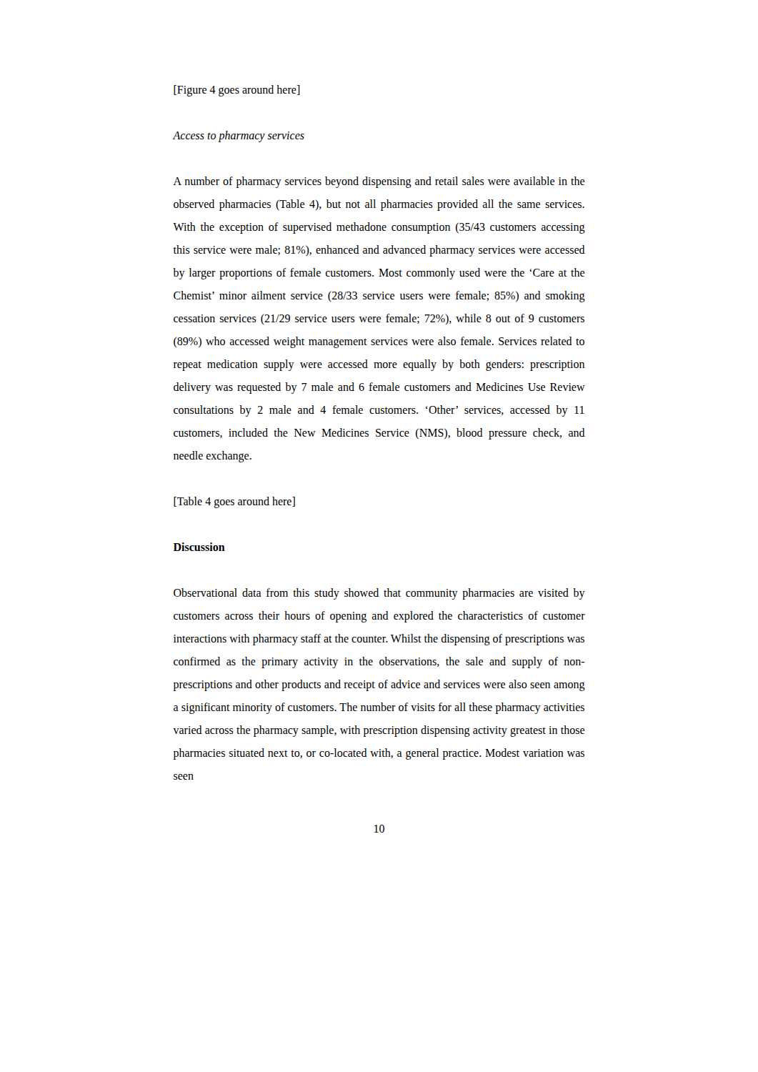[Figure 4 goes around here]
Access to pharmacy services
A number of pharmacy services beyond dispensing and retail sales were available in the observed pharmacies (Table 4), but not all pharmacies provided all the same services. With the exception of supervised methadone consumption (35/43 customers accessing this service were male; 81%), enhanced and advanced pharmacy services were accessed by larger proportions of female customers. Most commonly used were the ‘Care at the Chemist’ minor ailment service (28/33 service users were female; 85%) and smoking cessation services (21/29 service users were female; 72%), while 8 out of 9 customers (89%) who accessed weight management services were also female. Services related to repeat medication supply were accessed more equally by both genders: prescription delivery was requested by 7 male and 6 female customers and Medicines Use Review consultations by 2 male and 4 female customers. ‘Other’ services, accessed by 11 customers, included the New Medicines Service (NMS), blood pressure check, and needle exchange.
[Table 4 goes around here]
Discussion
Observational data from this study showed that community pharmacies are visited by customers across their hours of opening and explored the characteristics of customer interactions with pharmacy staff at the counter. Whilst the dispensing of prescriptions was confirmed as the primary activity in the observations, the sale and supply of non-prescriptions and other products and receipt of advice and services were also seen among a significant minority of customers. The number of visits for all these pharmacy activities varied across the pharmacy sample, with prescription dispensing activity greatest in those pharmacies situated next to, or co-located with, a general practice. Modest variation was seen
10